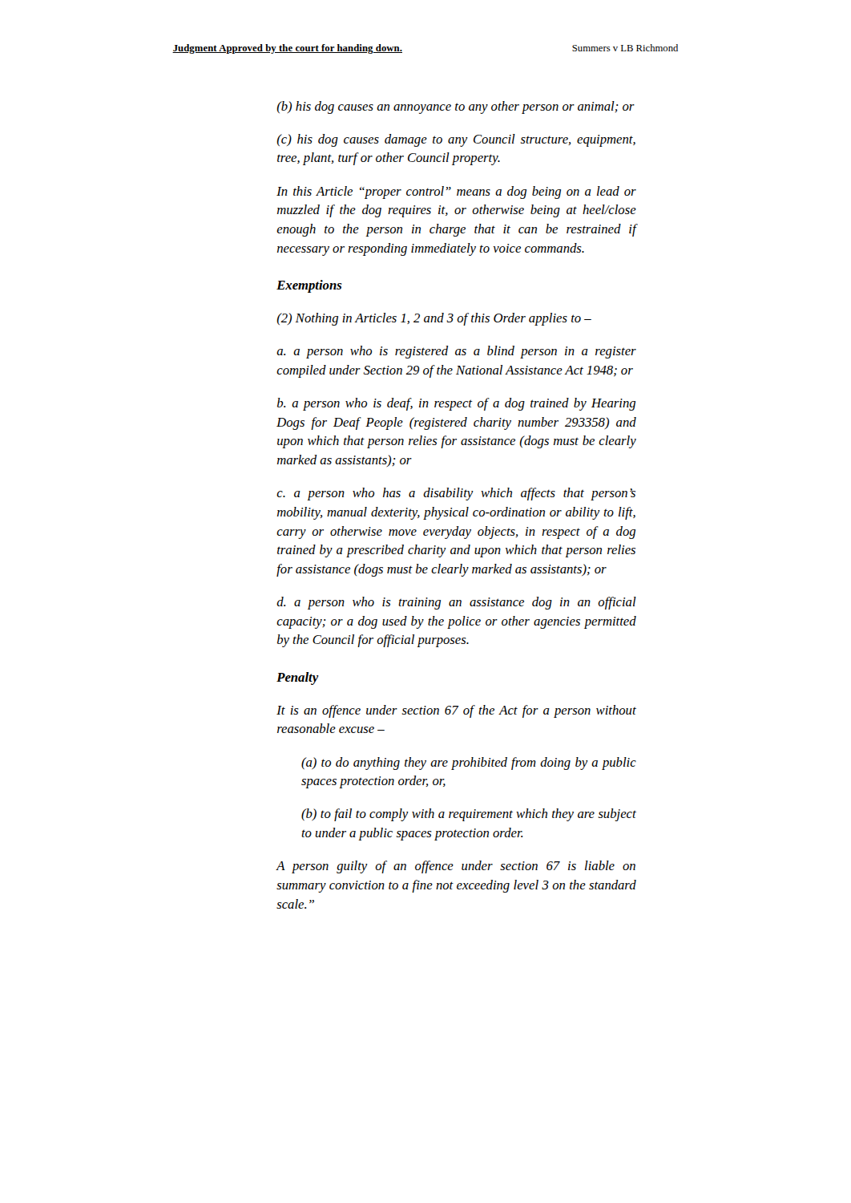Judgment Approved by the court for handing down.
Summers v LB Richmond
(b) his dog causes an annoyance to any other person or animal; or
(c) his dog causes damage to any Council structure, equipment, tree, plant, turf or other Council property.
In this Article “proper control” means a dog being on a lead or muzzled if the dog requires it, or otherwise being at heel/close enough to the person in charge that it can be restrained if necessary or responding immediately to voice commands.
Exemptions
(2) Nothing in Articles 1, 2 and 3 of this Order applies to –
a. a person who is registered as a blind person in a register compiled under Section 29 of the National Assistance Act 1948; or
b. a person who is deaf, in respect of a dog trained by Hearing Dogs for Deaf People (registered charity number 293358) and upon which that person relies for assistance (dogs must be clearly marked as assistants); or
c. a person who has a disability which affects that person’s mobility, manual dexterity, physical co-ordination or ability to lift, carry or otherwise move everyday objects, in respect of a dog trained by a prescribed charity and upon which that person relies for assistance (dogs must be clearly marked as assistants); or
d. a person who is training an assistance dog in an official capacity; or a dog used by the police or other agencies permitted by the Council for official purposes.
Penalty
It is an offence under section 67 of the Act for a person without reasonable excuse –
(a) to do anything they are prohibited from doing by a public spaces protection order, or,
(b) to fail to comply with a requirement which they are subject to under a public spaces protection order.
A person guilty of an offence under section 67 is liable on summary conviction to a fine not exceeding level 3 on the standard scale.”